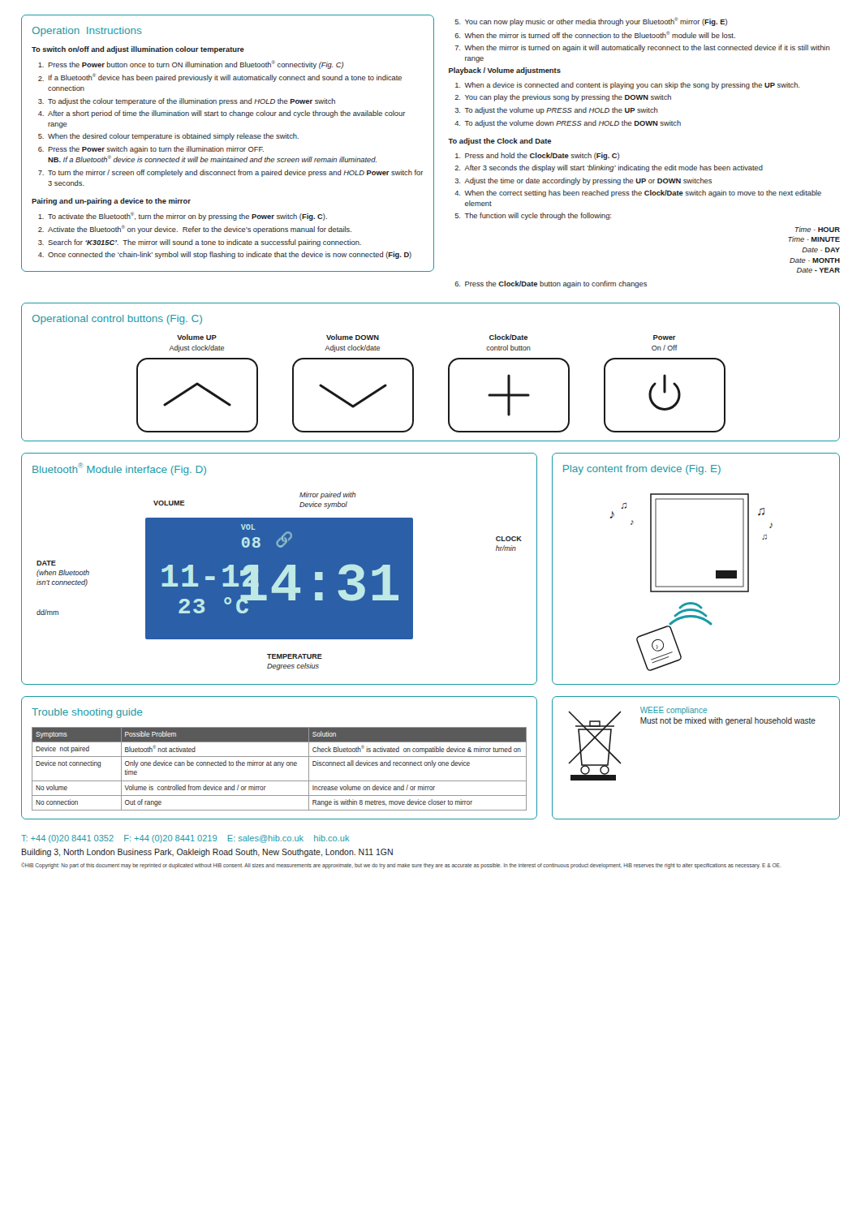Operation Instructions
To switch on/off and adjust illumination colour temperature
Press the Power button once to turn ON illumination and Bluetooth® connectivity (Fig. C)
If a Bluetooth® device has been paired previously it will automatically connect and sound a tone to indicate connection
To adjust the colour temperature of the illumination press and HOLD the Power switch
After a short period of time the illumination will start to change colour and cycle through the available colour range
When the desired colour temperature is obtained simply release the switch.
Press the Power switch again to turn the illumination mirror OFF.
NB. If a Bluetooth® device is connected it will be maintained and the screen will remain illuminated.
To turn the mirror / screen off completely and disconnect from a paired device press and HOLD Power switch for 3 seconds.
Pairing and un-pairing a device to the mirror
To activate the Bluetooth®, turn the mirror on by pressing the Power switch (Fig. C).
Activate the Bluetooth® on your device. Refer to the device’s operations manual for details.
Search for ‘K3015C’. The mirror will sound a tone to indicate a successful pairing connection.
Once connected the ‘chain-link’ symbol will stop flashing to indicate that the device is now connected (Fig. D)
You can now play music or other media through your Bluetooth® mirror (Fig. E)
When the mirror is turned off the connection to the Bluetooth® module will be lost.
When the mirror is turned on again it will automatically reconnect to the last connected device if it is still within range
Playback / Volume adjustments
When a device is connected and content is playing you can skip the song by pressing the UP switch.
You can play the previous song by pressing the DOWN switch
To adjust the volume up PRESS and HOLD the UP switch
To adjust the volume down PRESS and HOLD the DOWN switch
To adjust the Clock and Date
Press and hold the Clock/Date switch (Fig. C)
After 3 seconds the display will start ‘blinking’ indicating the edit mode has been activated
Adjust the time or date accordingly by pressing the UP or DOWN switches
When the correct setting has been reached press the Clock/Date switch again to move to the next editable element
The function will cycle through the following:
Time - HOUR
Time - MINUTE
Date - DAY
Date - MONTH
Date - YEAR
Press the Clock/Date button again to confirm changes
Operational control buttons (Fig. C)
Volume UP
Adjust clock/date
Volume DOWN
Adjust clock/date
Clock/Date
control button
Power
On / Off
Bluetooth® Module interface (Fig. D)
VOLUME
Mirror paired with
Device symbol
CLOCK hr/min
DATE(when Bluetooth
isn’t connected)
dd/mm
TEMPERATURE Degrees celsius
VOL 08 🔗 11-12 23 °C 14:31
Play content from device (Fig. E)
♪ ♫ ♪ ♫ ♪ ♫ ♪
Trouble shooting guide
| Symptoms | Possible Problem | Solution |
| --- | --- | --- |
| Device not paired | Bluetooth ® not activated | Check Bluetooth ® is activated on compatible device & mirror turned on |
| Device not connecting | Only one device can be connected to the mirror at any one time | Disconnect all devices and reconnect only one device |
| No volume | Volume is controlled from device and / or mirror | Increase volume on device and / or mirror |
| No connection | Out of range | Range is within 8 metres, move device closer to mirror |
WEEE compliance Must not be mixed with general household waste
T: +44 (0)20 8441 0352 F: +44 (0)20 8441 0219 E: sales@hib.co.uk hib.co.uk
Building 3, North London Business Park, Oakleigh Road South, New Southgate, London. N11 1GN
©HiB Copyright: No part of this document may be reprinted or duplicated without HiB consent. All sizes and measurements are approximate, but we do try and make sure they are as accurate as possible. In the interest of continuous product development, HiB reserves the right to alter specifications as necessary. E & OE.